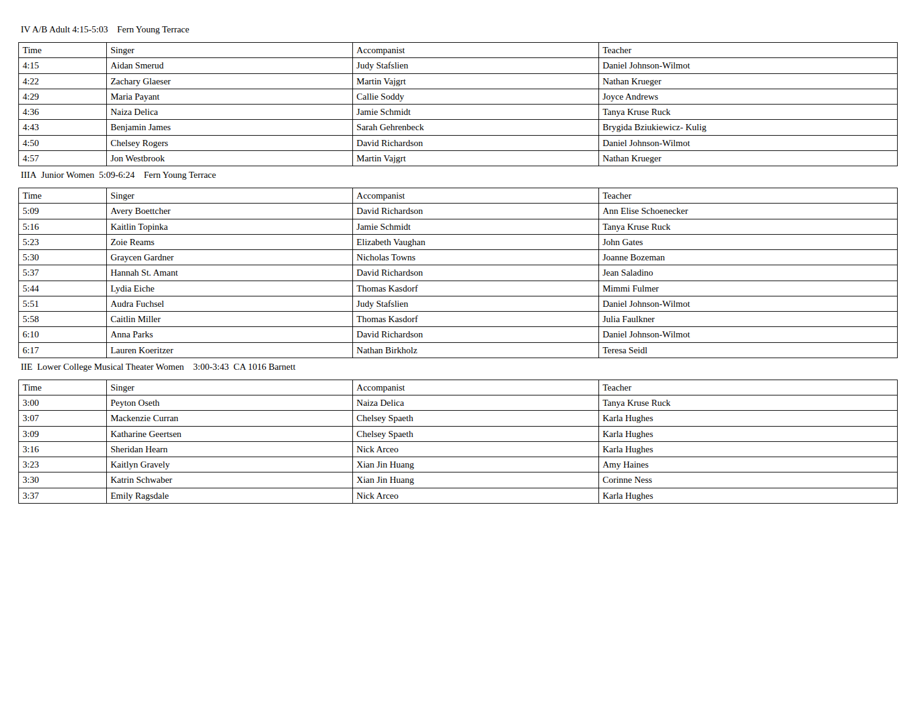IV A/B Adult 4:15-5:03 Fern Young Terrace
| Time | Singer | Accompanist | Teacher |
| --- | --- | --- | --- |
| 4:15 | Aidan Smerud | Judy Stafslien | Daniel Johnson-Wilmot |
| 4:22 | Zachary Glaeser | Martin Vajgrt | Nathan Krueger |
| 4:29 | Maria Payant | Callie Soddy | Joyce Andrews |
| 4:36 | Naiza Delica | Jamie Schmidt | Tanya Kruse Ruck |
| 4:43 | Benjamin James | Sarah Gehrenbeck | Brygida Bziukiewicz- Kulig |
| 4:50 | Chelsey Rogers | David Richardson | Daniel Johnson-Wilmot |
| 4:57 | Jon Westbrook | Martin Vajgrt | Nathan Krueger |
IIIA Junior Women 5:09-6:24 Fern Young Terrace
| Time | Singer | Accompanist | Teacher |
| --- | --- | --- | --- |
| 5:09 | Avery Boettcher | David Richardson | Ann Elise Schoenecker |
| 5:16 | Kaitlin Topinka | Jamie Schmidt | Tanya Kruse Ruck |
| 5:23 | Zoie Reams | Elizabeth Vaughan | John Gates |
| 5:30 | Graycen Gardner | Nicholas Towns | Joanne Bozeman |
| 5:37 | Hannah St. Amant | David Richardson | Jean Saladino |
| 5:44 | Lydia Eiche | Thomas Kasdorf | Mimmi Fulmer |
| 5:51 | Audra Fuchsel | Judy Stafslien | Daniel Johnson-Wilmot |
| 5:58 | Caitlin Miller | Thomas Kasdorf | Julia Faulkner |
| 6:10 | Anna Parks | David Richardson | Daniel Johnson-Wilmot |
| 6:17 | Lauren Koeritzer | Nathan Birkholz | Teresa Seidl |
IIE Lower College Musical Theater Women 3:00-3:43 CA 1016 Barnett
| Time | Singer | Accompanist | Teacher |
| --- | --- | --- | --- |
| 3:00 | Peyton Oseth | Naiza Delica | Tanya Kruse Ruck |
| 3:07 | Mackenzie Curran | Chelsey Spaeth | Karla Hughes |
| 3:09 | Katharine Geertsen | Chelsey Spaeth | Karla Hughes |
| 3:16 | Sheridan Hearn | Nick Arceo | Karla Hughes |
| 3:23 | Kaitlyn Gravely | Xian Jin Huang | Amy Haines |
| 3:30 | Katrin Schwaber | Xian Jin Huang | Corinne Ness |
| 3:37 | Emily Ragsdale | Nick Arceo | Karla Hughes |